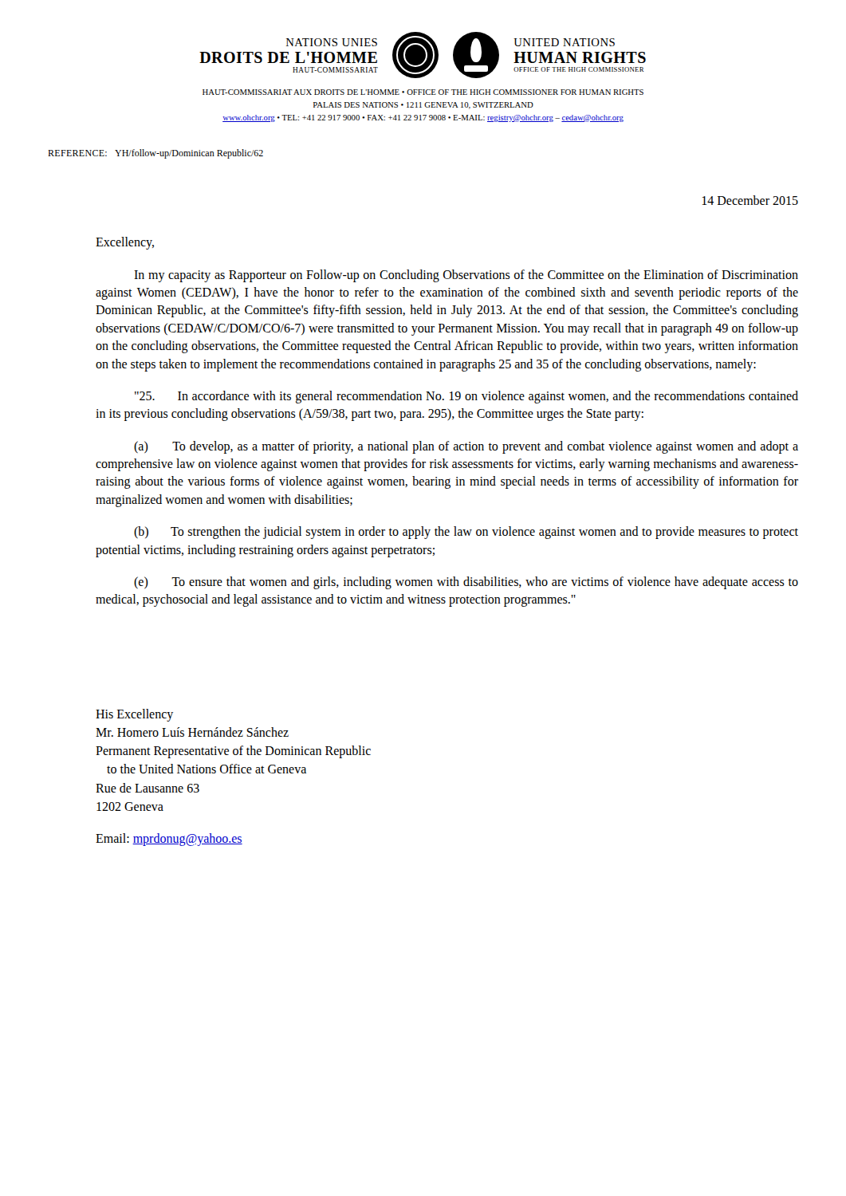NATIONS UNIES
DROITS DE L'HOMME
HAUT-COMMISSARIAT
UNITED NATIONS
HUMAN RIGHTS
OFFICE OF THE HIGH COMMISSIONER
HAUT-COMMISSARIAT AUX DROITS DE L'HOMME • OFFICE OF THE HIGH COMMISSIONER FOR HUMAN RIGHTS
PALAIS DES NATIONS • 1211 GENEVA 10, SWITZERLAND
www.ohchr.org • TEL: +41 22 917 9000 • FAX: +41 22 917 9008 • E-MAIL: registry@ohchr.org – cedaw@ohchr.org
REFERENCE: YH/follow-up/Dominican Republic/62
14 December 2015
Excellency,
In my capacity as Rapporteur on Follow-up on Concluding Observations of the Committee on the Elimination of Discrimination against Women (CEDAW), I have the honor to refer to the examination of the combined sixth and seventh periodic reports of the Dominican Republic, at the Committee's fifty-fifth session, held in July 2013. At the end of that session, the Committee's concluding observations (CEDAW/C/DOM/CO/6-7) were transmitted to your Permanent Mission. You may recall that in paragraph 49 on follow-up on the concluding observations, the Committee requested the Central African Republic to provide, within two years, written information on the steps taken to implement the recommendations contained in paragraphs 25 and 35 of the concluding observations, namely:
"25. In accordance with its general recommendation No. 19 on violence against women, and the recommendations contained in its previous concluding observations (A/59/38, part two, para. 295), the Committee urges the State party:
(a) To develop, as a matter of priority, a national plan of action to prevent and combat violence against women and adopt a comprehensive law on violence against women that provides for risk assessments for victims, early warning mechanisms and awareness-raising about the various forms of violence against women, bearing in mind special needs in terms of accessibility of information for marginalized women and women with disabilities;
(b) To strengthen the judicial system in order to apply the law on violence against women and to provide measures to protect potential victims, including restraining orders against perpetrators;
(e) To ensure that women and girls, including women with disabilities, who are victims of violence have adequate access to medical, psychosocial and legal assistance and to victim and witness protection programmes."
His Excellency
Mr. Homero Luís Hernández Sánchez
Permanent Representative of the Dominican Republic
to the United Nations Office at Geneva
Rue de Lausanne 63
1202 Geneva
Email: mprdonug@yahoo.es